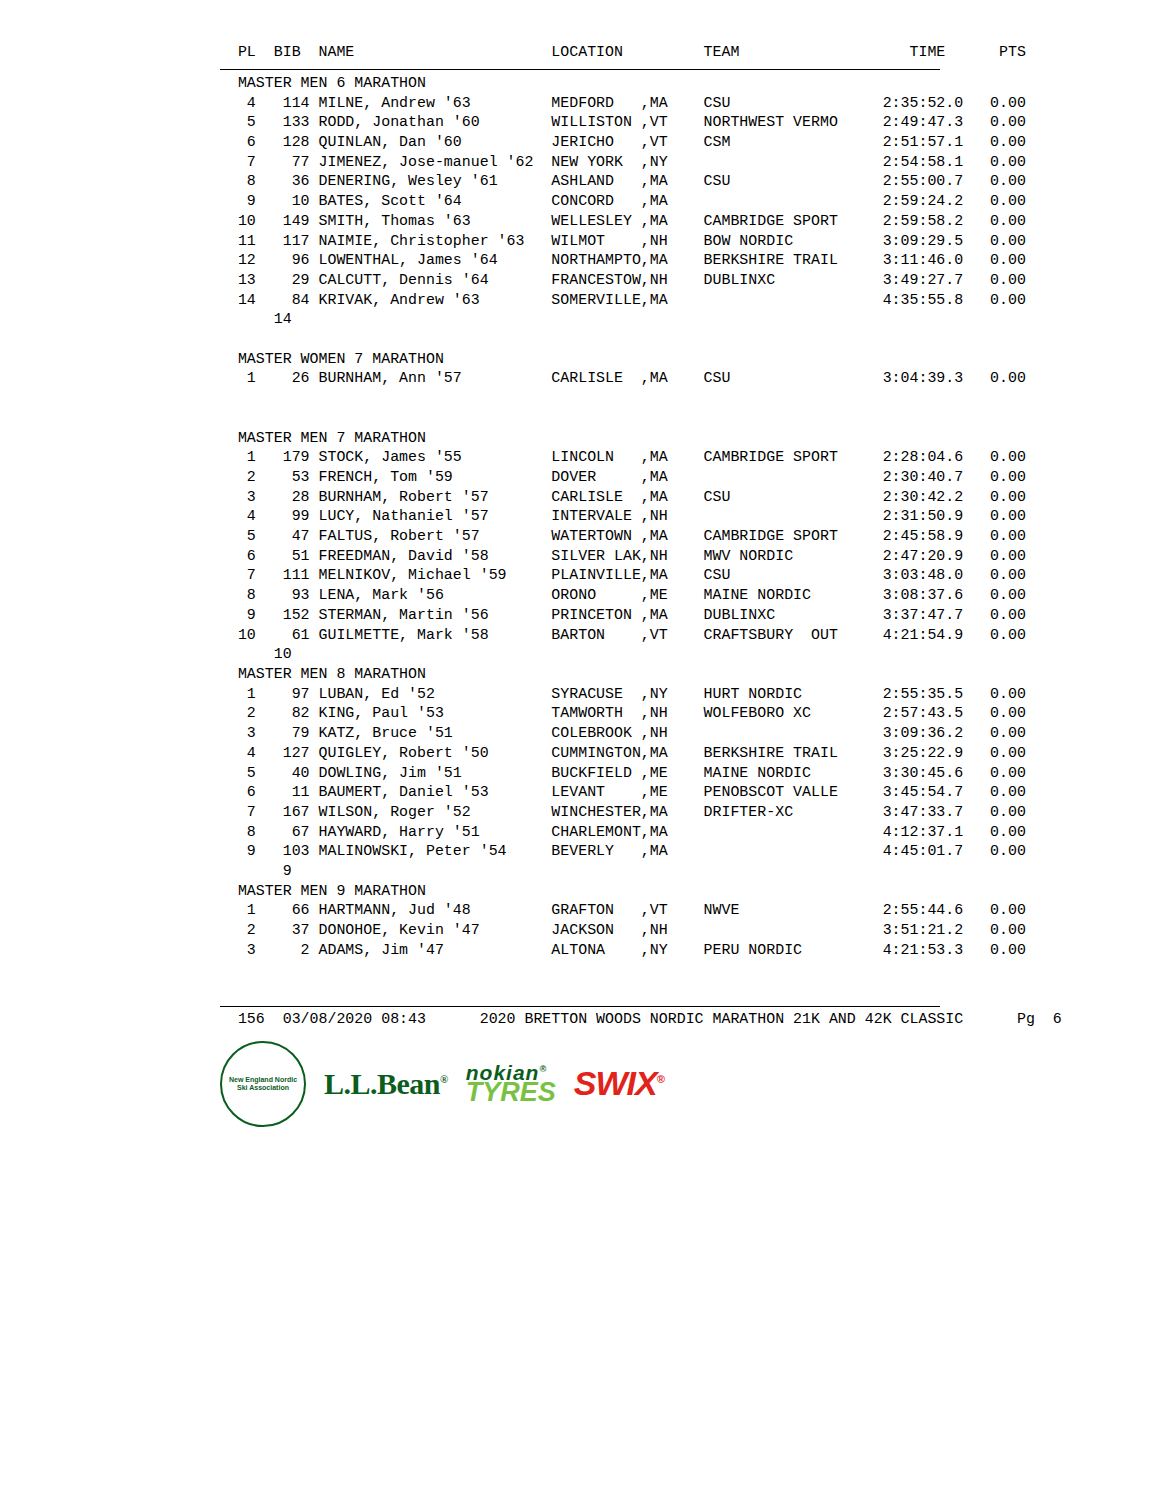PL  BIB  NAME                      LOCATION         TEAM                   TIME      PTS
  MASTER MEN 6 MARATHON
   4   114 MILNE, Andrew '63         MEDFORD   ,MA    CSU                 2:35:52.0   0.00
   5   133 RODD, Jonathan '60        WILLISTON ,VT    NORTHWEST VERMO     2:49:47.3   0.00
   6   128 QUINLAN, Dan '60          JERICHO   ,VT    CSM                 2:51:57.1   0.00
   7    77 JIMENEZ, Jose-manuel '62  NEW YORK  ,NY                        2:54:58.1   0.00
   8    36 DENERING, Wesley '61      ASHLAND   ,MA    CSU                 2:55:00.7   0.00
   9    10 BATES, Scott '64          CONCORD   ,MA                        2:59:24.2   0.00
  10   149 SMITH, Thomas '63         WELLESLEY ,MA    CAMBRIDGE SPORT     2:59:58.2   0.00
  11   117 NAIMIE, Christopher '63   WILMOT    ,NH    BOW NORDIC          3:09:29.5   0.00
  12    96 LOWENTHAL, James '64      NORTHAMPTO,MA    BERKSHIRE TRAIL     3:11:46.0   0.00
  13    29 CALCUTT, Dennis '64       FRANCESTOW,NH    DUBLINXC            3:49:27.7   0.00
  14    84 KRIVAK, Andrew '63        SOMERVILLE,MA                        4:35:55.8   0.00
      14

  MASTER WOMEN 7 MARATHON
   1    26 BURNHAM, Ann '57          CARLISLE  ,MA    CSU                 3:04:39.3   0.00


  MASTER MEN 7 MARATHON
   1   179 STOCK, James '55          LINCOLN   ,MA    CAMBRIDGE SPORT     2:28:04.6   0.00
   2    53 FRENCH, Tom '59           DOVER     ,MA                        2:30:40.7   0.00
   3    28 BURNHAM, Robert '57       CARLISLE  ,MA    CSU                 2:30:42.2   0.00
   4    99 LUCY, Nathaniel '57       INTERVALE ,NH                        2:31:50.9   0.00
   5    47 FALTUS, Robert '57        WATERTOWN ,MA    CAMBRIDGE SPORT     2:45:58.9   0.00
   6    51 FREEDMAN, David '58       SILVER LAK,NH    MWV NORDIC          2:47:20.9   0.00
   7   111 MELNIKOV, Michael '59     PLAINVILLE,MA    CSU                 3:03:48.0   0.00
   8    93 LENA, Mark '56            ORONO     ,ME    MAINE NORDIC        3:08:37.6   0.00
   9   152 STERMAN, Martin '56       PRINCETON ,MA    DUBLINXC            3:37:47.7   0.00
  10    61 GUILMETTE, Mark '58       BARTON    ,VT    CRAFTSBURY  OUT     4:21:54.9   0.00
      10
  MASTER MEN 8 MARATHON
   1    97 LUBAN, Ed '52             SYRACUSE  ,NY    HURT NORDIC         2:55:35.5   0.00
   2    82 KING, Paul '53            TAMWORTH  ,NH    WOLFEBORO XC        2:57:43.5   0.00
   3    79 KATZ, Bruce '51           COLEBROOK ,NH                        3:09:36.2   0.00
   4   127 QUIGLEY, Robert '50       CUMMINGTON,MA    BERKSHIRE TRAIL     3:25:22.9   0.00
   5    40 DOWLING, Jim '51          BUCKFIELD ,ME    MAINE NORDIC        3:30:45.6   0.00
   6    11 BAUMERT, Daniel '53       LEVANT    ,ME    PENOBSCOT VALLE     3:45:54.7   0.00
   7   167 WILSON, Roger '52         WINCHESTER,MA    DRIFTER-XC          3:47:33.7   0.00
   8    67 HAYWARD, Harry '51        CHARLEMONT,MA                        4:12:37.1   0.00
   9   103 MALINOWSKI, Peter '54     BEVERLY   ,MA                        4:45:01.7   0.00
       9
  MASTER MEN 9 MARATHON
   1    66 HARTMANN, Jud '48         GRAFTON   ,VT    NWVE                2:55:44.6   0.00
   2    37 DONOHOE, Kevin '47        JACKSON   ,NH                        3:51:21.2   0.00
   3     2 ADAMS, Jim '47            ALTONA    ,NY    PERU NORDIC         4:21:53.3   0.00
156 03/08/2020 08:43 2020 BRETTON WOODS NORDIC MARATHON 21K AND 42K CLASSIC Pg 6
New England Nordic Ski Association
L.L.Bean®
nokian®
TYRES
SWIX®